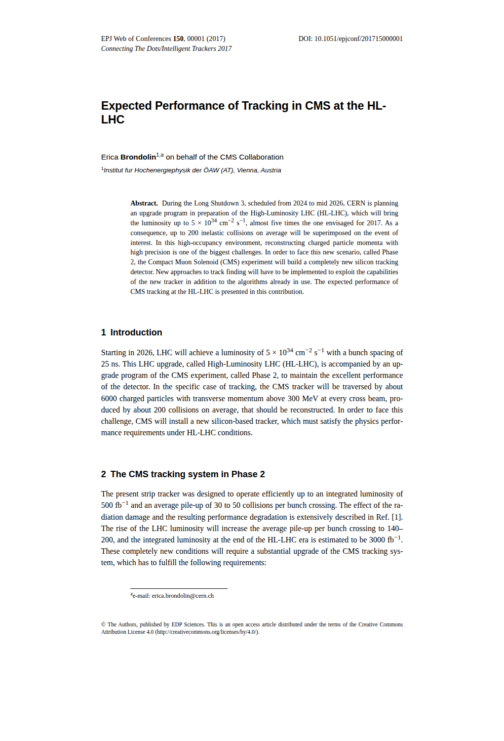| EPJ Web of Conferences 150 , 00001 (2017) | DOI: 10.1051/epjconf/201715000001 |
| Connecting The Dots/Intelligent Trackers 2017 | |
Expected Performance of Tracking in CMS at the HL-LHC
Erica Brondolin1,a on behalf of the CMS Collaboration
1Institut fur Hochenergiephysik der ÖAW (AT), Vienna, Austria
Abstract. During the Long Shutdown 3, scheduled from 2024 to mid 2026, CERN is planning an upgrade program in preparation of the High-Luminosity LHC (HL-LHC), which will bring the luminosity up to 5 × 1034 cm−2 s−1, almost five times the one envisaged for 2017. As a consequence, up to 200 inelastic collisions on average will be superimposed on the event of interest. In this high-occupancy environment, reconstructing charged particle momenta with high precision is one of the biggest challenges. In order to face this new scenario, called Phase 2, the Compact Muon Solenoid (CMS) experiment will build a completely new silicon tracking detector. New approaches to track finding will have to be implemented to exploit the capabilities of the new tracker in addition to the algorithms already in use. The expected performance of CMS tracking at the HL-LHC is presented in this contribution.
1 Introduction
Starting in 2026, LHC will achieve a luminosity of 5 × 1034 cm−2 s−1 with a bunch spacing of 25 ns. This LHC upgrade, called High-Luminosity LHC (HL-LHC), is accompanied by an upgrade program of the CMS experiment, called Phase 2, to maintain the excellent performance of the detector. In the specific case of tracking, the CMS tracker will be traversed by about 6000 charged particles with transverse momentum above 300 MeV at every cross beam, produced by about 200 collisions on average, that should be reconstructed. In order to face this challenge, CMS will install a new silicon-based tracker, which must satisfy the physics performance requirements under HL-LHC conditions.
2 The CMS tracking system in Phase 2
The present strip tracker was designed to operate efficiently up to an integrated luminosity of 500 fb−1 and an average pile-up of 30 to 50 collisions per bunch crossing. The effect of the radiation damage and the resulting performance degradation is extensively described in Ref. [1]. The rise of the LHC luminosity will increase the average pile-up per bunch crossing to 140–200, and the integrated luminosity at the end of the HL-LHC era is estimated to be 3000 fb−1. These completely new conditions will require a substantial upgrade of the CMS tracking system, which has to fulfill the following requirements:
ae-mail: erica.brondolin@cern.ch
© The Authors, published by EDP Sciences. This is an open access article distributed under the terms of the Creative Commons Attribution License 4.0 (http://creativecommons.org/licenses/by/4.0/).